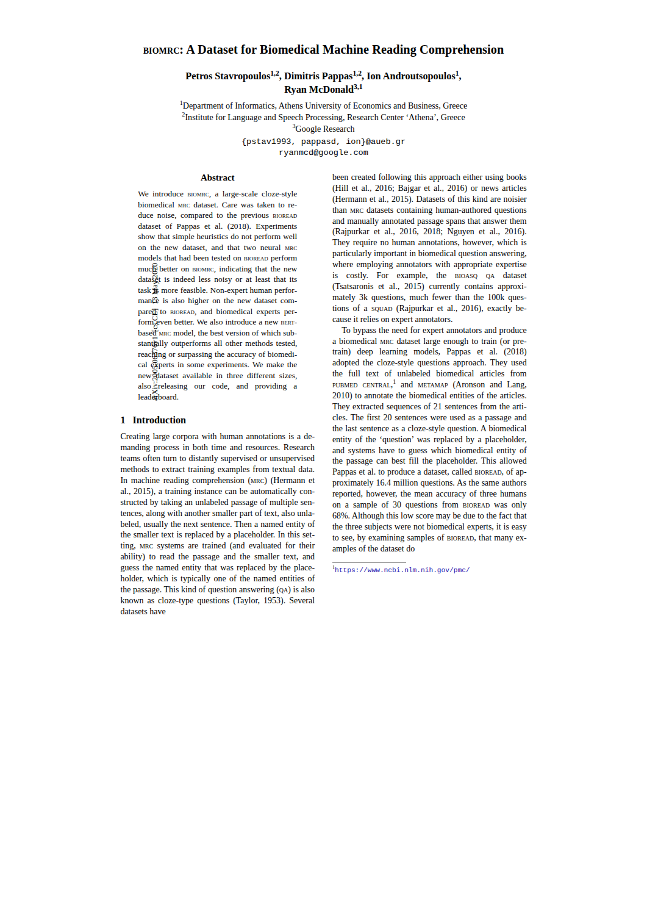arXiv:2005.06376v1 [cs.CL] 13 May 2020
biomrc: A Dataset for Biomedical Machine Reading Comprehension
Petros Stavropoulos1,2, Dimitris Pappas1,2, Ion Androutsopoulos1,
Ryan McDonald3,1
1Department of Informatics, Athens University of Economics and Business, Greece
2Institute for Language and Speech Processing, Research Center ‘Athena’, Greece
3Google Research
{pstav1993, pappasd, ion}@aueb.gr
ryanmcd@google.com
Abstract
We introduce biomrc, a large-scale cloze-style biomedical mrc dataset. Care was taken to reduce noise, compared to the previous bioread dataset of Pappas et al. (2018). Experiments show that simple heuristics do not perform well on the new dataset, and that two neural mrc models that had been tested on bioread perform much better on biomrc, indicating that the new dataset is indeed less noisy or at least that its task is more feasible. Non-expert human performance is also higher on the new dataset compared to bioread, and biomedical experts perform even better. We also introduce a new bert-based mrc model, the best version of which substantially outperforms all other methods tested, reaching or surpassing the accuracy of biomedical experts in some experiments. We make the new dataset available in three different sizes, also releasing our code, and providing a leaderboard.
1 Introduction
Creating large corpora with human annotations is a demanding process in both time and resources. Research teams often turn to distantly supervised or unsupervised methods to extract training examples from textual data. In machine reading comprehension (mrc) (Hermann et al., 2015), a training instance can be automatically constructed by taking an unlabeled passage of multiple sentences, along with another smaller part of text, also unlabeled, usually the next sentence. Then a named entity of the smaller text is replaced by a placeholder. In this setting, mrc systems are trained (and evaluated for their ability) to read the passage and the smaller text, and guess the named entity that was replaced by the placeholder, which is typically one of the named entities of the passage. This kind of question answering (qa) is also known as cloze-type questions (Taylor, 1953). Several datasets have
been created following this approach either using books (Hill et al., 2016; Bajgar et al., 2016) or news articles (Hermann et al., 2015). Datasets of this kind are noisier than mrc datasets containing human-authored questions and manually annotated passage spans that answer them (Rajpurkar et al., 2016, 2018; Nguyen et al., 2016). They require no human annotations, however, which is particularly important in biomedical question answering, where employing annotators with appropriate expertise is costly. For example, the bioasq qa dataset (Tsatsaronis et al., 2015) currently contains approximately 3k questions, much fewer than the 100k questions of a squad (Rajpurkar et al., 2016), exactly because it relies on expert annotators.
To bypass the need for expert annotators and produce a biomedical mrc dataset large enough to train (or pre-train) deep learning models, Pappas et al. (2018) adopted the cloze-style questions approach. They used the full text of unlabeled biomedical articles from pubmed central,1 and metamap (Aronson and Lang, 2010) to annotate the biomedical entities of the articles. They extracted sequences of 21 sentences from the articles. The first 20 sentences were used as a passage and the last sentence as a cloze-style question. A biomedical entity of the ‘question’ was replaced by a placeholder, and systems have to guess which biomedical entity of the passage can best fill the placeholder. This allowed Pappas et al. to produce a dataset, called bioread, of approximately 16.4 million questions. As the same authors reported, however, the mean accuracy of three humans on a sample of 30 questions from bioread was only 68%. Although this low score may be due to the fact that the three subjects were not biomedical experts, it is easy to see, by examining samples of bioread, that many examples of the dataset do
1https://www.ncbi.nlm.nih.gov/pmc/